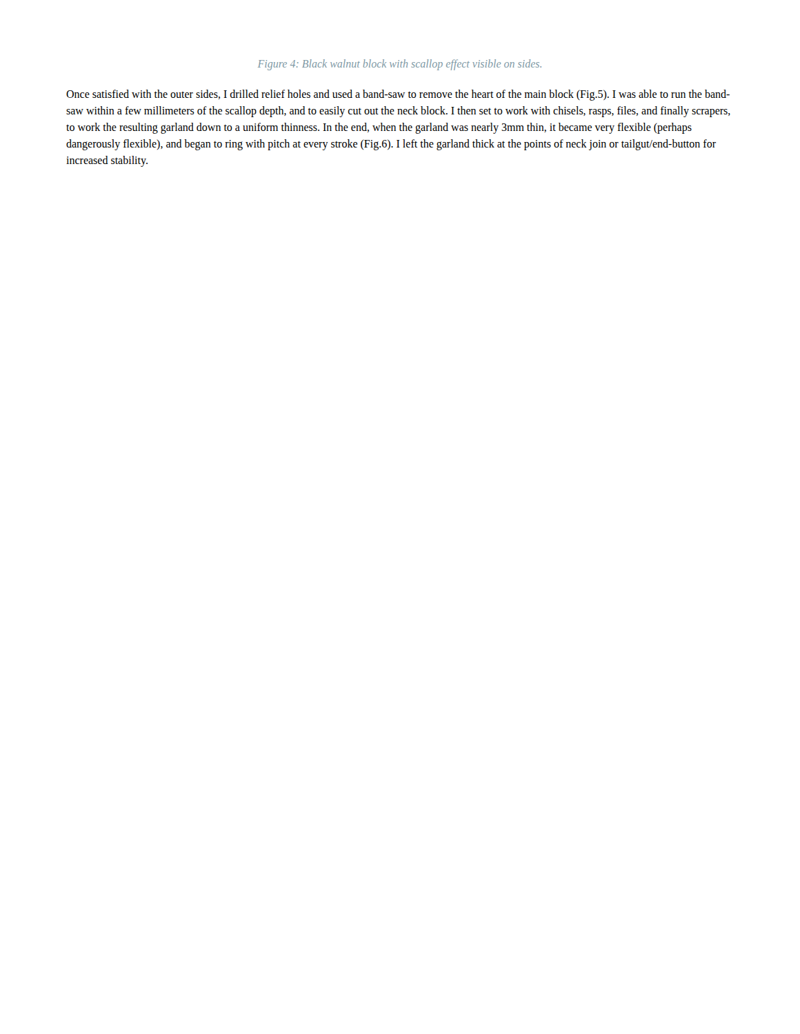Figure 4: Black walnut block with scallop effect visible on sides.
Once satisfied with the outer sides, I drilled relief holes and used a band-saw to remove the heart of the main block (Fig.5). I was able to run the band-saw within a few millimeters of the scallop depth, and to easily cut out the neck block. I then set to work with chisels, rasps, files, and finally scrapers, to work the resulting garland down to a uniform thinness. In the end, when the garland was nearly 3mm thin, it became very flexible (perhaps dangerously flexible), and began to ring with pitch at every stroke (Fig.6). I left the garland thick at the points of neck join or tailgut/end-button for increased stability.